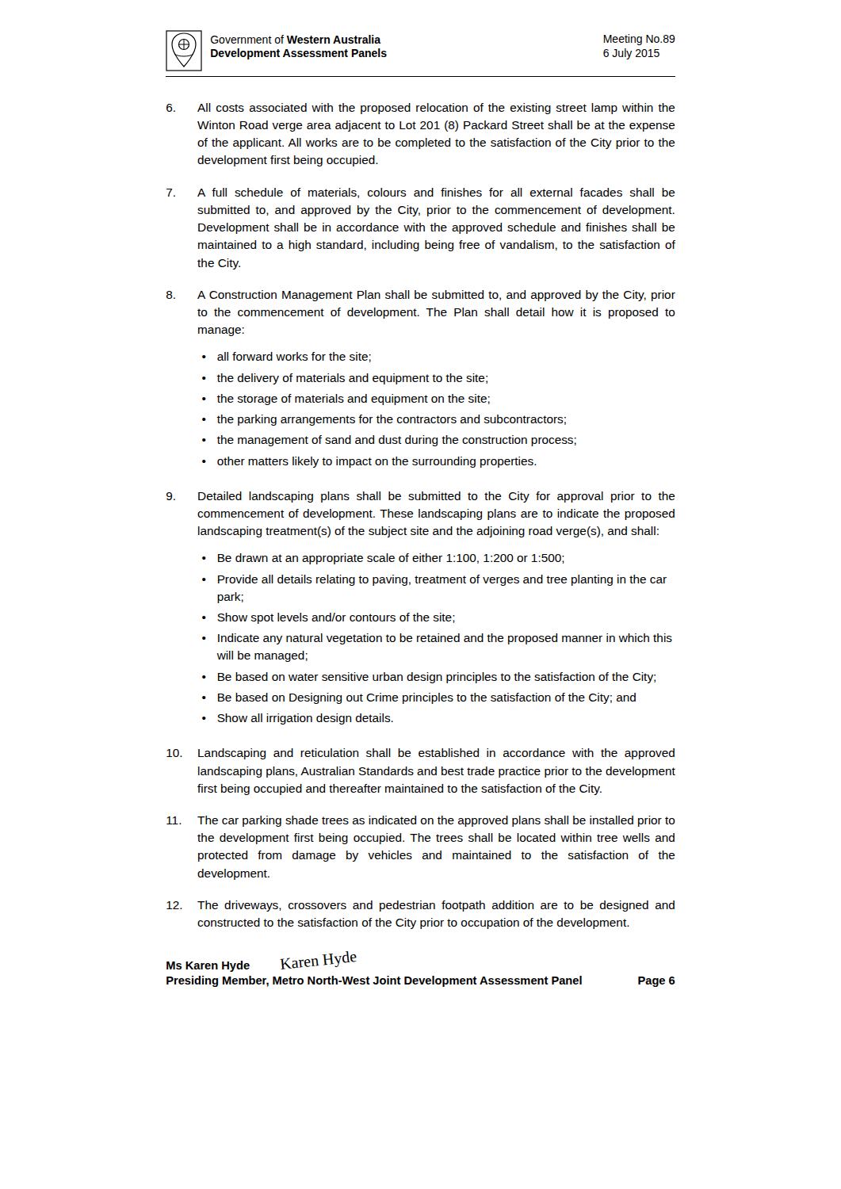Government of Western Australia
Development Assessment Panels
Meeting No.89
6 July 2015
6. All costs associated with the proposed relocation of the existing street lamp within the Winton Road verge area adjacent to Lot 201 (8) Packard Street shall be at the expense of the applicant. All works are to be completed to the satisfaction of the City prior to the development first being occupied.
7. A full schedule of materials, colours and finishes for all external facades shall be submitted to, and approved by the City, prior to the commencement of development. Development shall be in accordance with the approved schedule and finishes shall be maintained to a high standard, including being free of vandalism, to the satisfaction of the City.
8. A Construction Management Plan shall be submitted to, and approved by the City, prior to the commencement of development. The Plan shall detail how it is proposed to manage:
all forward works for the site;
the delivery of materials and equipment to the site;
the storage of materials and equipment on the site;
the parking arrangements for the contractors and subcontractors;
the management of sand and dust during the construction process;
other matters likely to impact on the surrounding properties.
9. Detailed landscaping plans shall be submitted to the City for approval prior to the commencement of development. These landscaping plans are to indicate the proposed landscaping treatment(s) of the subject site and the adjoining road verge(s), and shall:
Be drawn at an appropriate scale of either 1:100, 1:200 or 1:500;
Provide all details relating to paving, treatment of verges and tree planting in the car park;
Show spot levels and/or contours of the site;
Indicate any natural vegetation to be retained and the proposed manner in which this will be managed;
Be based on water sensitive urban design principles to the satisfaction of the City;
Be based on Designing out Crime principles to the satisfaction of the City; and
Show all irrigation design details.
10. Landscaping and reticulation shall be established in accordance with the approved landscaping plans, Australian Standards and best trade practice prior to the development first being occupied and thereafter maintained to the satisfaction of the City.
11. The car parking shade trees as indicated on the approved plans shall be installed prior to the development first being occupied. The trees shall be located within tree wells and protected from damage by vehicles and maintained to the satisfaction of the development.
12. The driveways, crossovers and pedestrian footpath addition are to be designed and constructed to the satisfaction of the City prior to occupation of the development.
Ms Karen Hyde
Karen Hyde
Presiding Member, Metro North-West Joint Development Assessment Panel Page 6